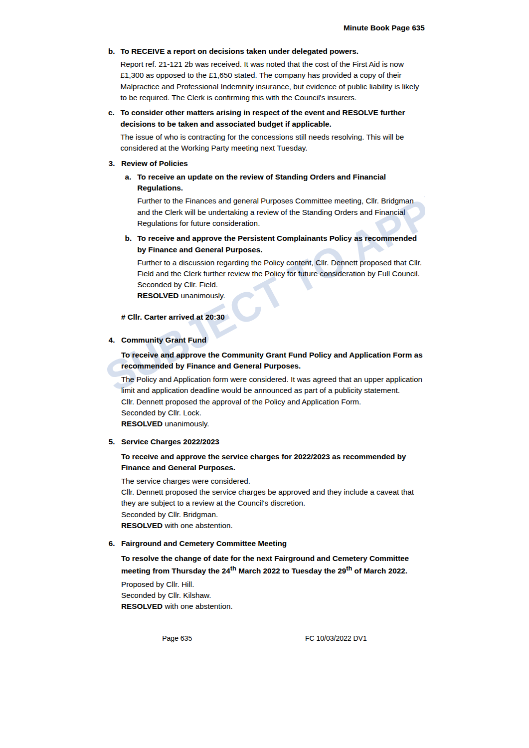DRAFT SUBJECT TO APPROVAL
Minute Book Page 635
To RECEIVE a report on decisions taken under delegated powers.
Report ref. 21-121 2b was received. It was noted that the cost of the First Aid is now £1,300 as opposed to the £1,650 stated. The company has provided a copy of their Malpractice and Professional Indemnity insurance, but evidence of public liability is likely to be required. The Clerk is confirming this with the Council's insurers.
To consider other matters arising in respect of the event and RESOLVE further decisions to be taken and associated budget if applicable.
The issue of who is contracting for the concessions still needs resolving. This will be considered at the Working Party meeting next Tuesday.
Review of Policies
To receive an update on the review of Standing Orders and Financial Regulations.
Further to the Finances and general Purposes Committee meeting, Cllr. Bridgman and the Clerk will be undertaking a review of the Standing Orders and Financial Regulations for future consideration.
To receive and approve the Persistent Complainants Policy as recommended by Finance and General Purposes.
Further to a discussion regarding the Policy content, Cllr. Dennett proposed that Cllr. Field and the Clerk further review the Policy for future consideration by Full Council.
Seconded by Cllr. Field.
RESOLVED unanimously.
# Cllr. Carter arrived at 20:30
Community Grant Fund
To receive and approve the Community Grant Fund Policy and Application Form as recommended by Finance and General Purposes.
The Policy and Application form were considered. It was agreed that an upper application limit and application deadline would be announced as part of a publicity statement.
Cllr. Dennett proposed the approval of the Policy and Application Form.
Seconded by Cllr. Lock.
RESOLVED unanimously.
Service Charges 2022/2023
To receive and approve the service charges for 2022/2023 as recommended by Finance and General Purposes.
The service charges were considered.
Cllr. Dennett proposed the service charges be approved and they include a caveat that they are subject to a review at the Council's discretion.
Seconded by Cllr. Bridgman.
RESOLVED with one abstention.
Fairground and Cemetery Committee Meeting
To resolve the change of date for the next Fairground and Cemetery Committee meeting from Thursday the 24th March 2022 to Tuesday the 29th of March 2022.
Proposed by Cllr. Hill.
Seconded by Cllr. Kilshaw.
RESOLVED with one abstention.
Page 635 FC 10/03/2022 DV1